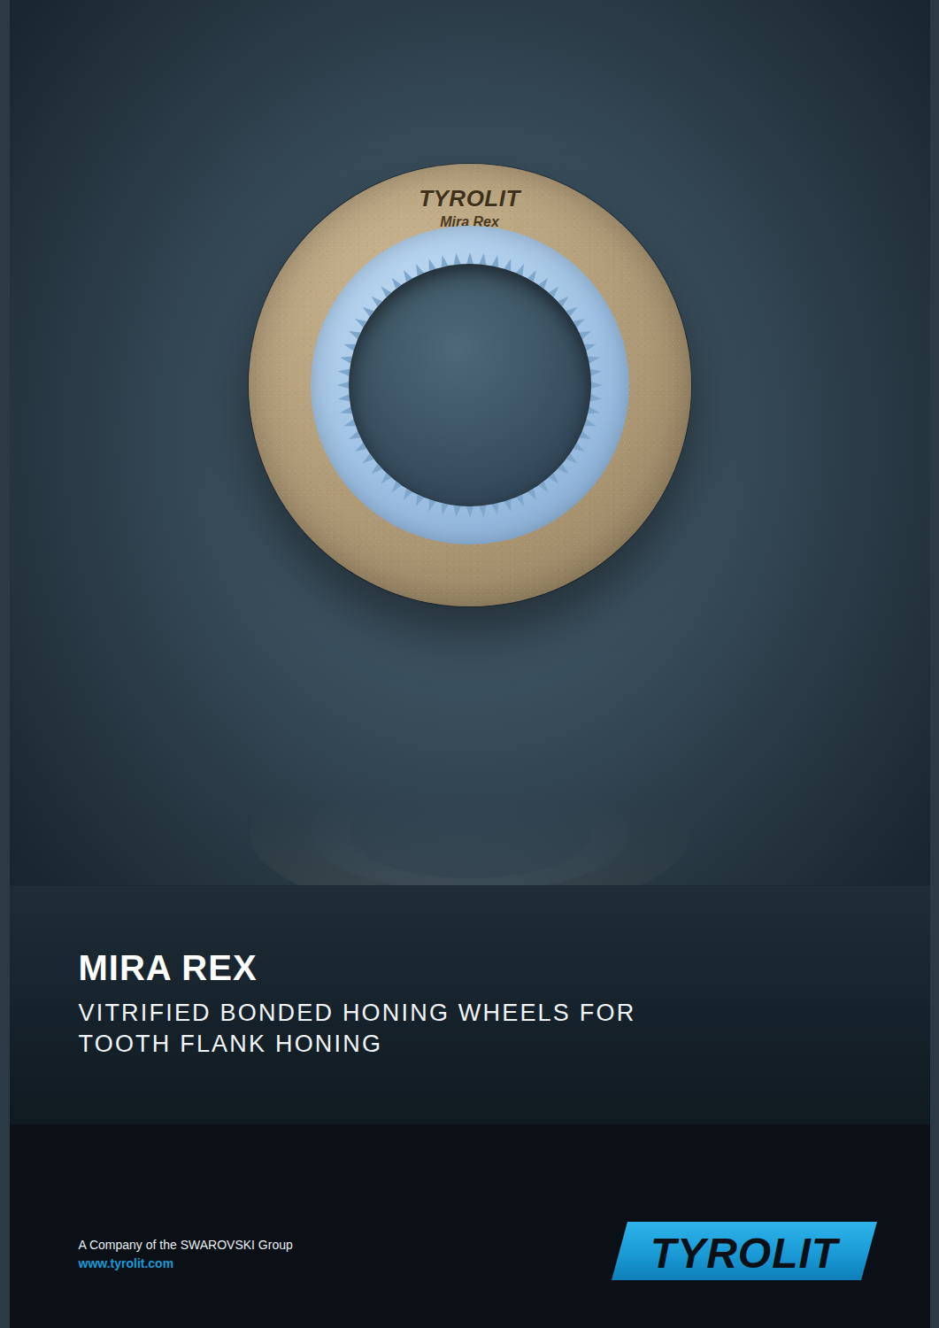TYROLIT
Mira Rex
MIRA REX
Vitrified bonded honing wheels for
tooth flank honing
A Company of the SWAROVSKI Group
www.tyrolit.com
TYROLIT